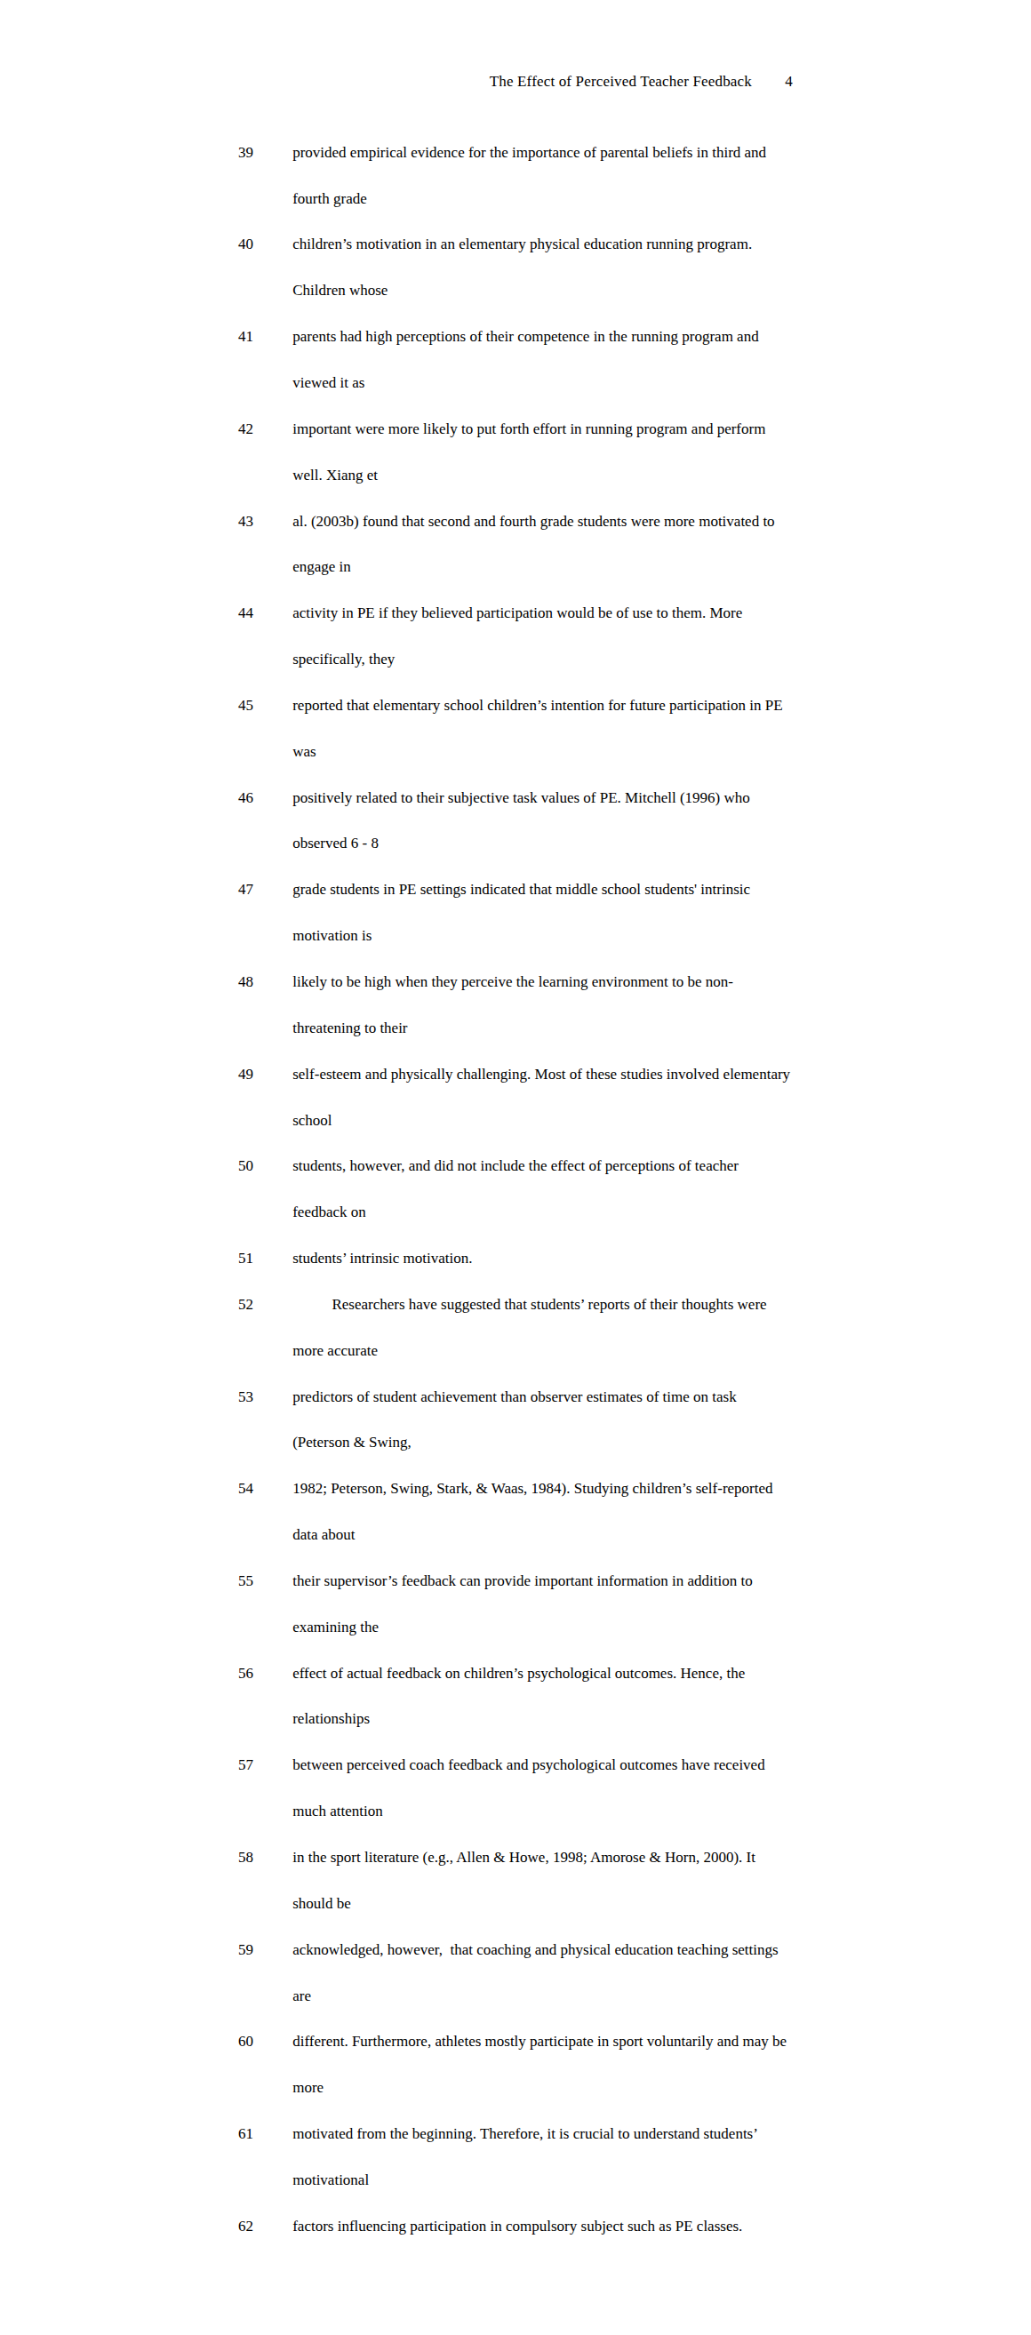The Effect of Perceived Teacher Feedback4
provided empirical evidence for the importance of parental beliefs in third and fourth grade
children’s motivation in an elementary physical education running program. Children whose
parents had high perceptions of their competence in the running program and viewed it as
important were more likely to put forth effort in running program and perform well. Xiang et
al. (2003b) found that second and fourth grade students were more motivated to engage in
activity in PE if they believed participation would be of use to them. More specifically, they
reported that elementary school children’s intention for future participation in PE was
positively related to their subjective task values of PE. Mitchell (1996) who observed 6 - 8
grade students in PE settings indicated that middle school students' intrinsic motivation is
likely to be high when they perceive the learning environment to be non-threatening to their
self-esteem and physically challenging. Most of these studies involved elementary school
students, however, and did not include the effect of perceptions of teacher feedback on
students’ intrinsic motivation.
Researchers have suggested that students’ reports of their thoughts were more accurate
predictors of student achievement than observer estimates of time on task (Peterson & Swing,
1982; Peterson, Swing, Stark, & Waas, 1984). Studying children’s self-reported data about
their supervisor’s feedback can provide important information in addition to examining the
effect of actual feedback on children’s psychological outcomes. Hence, the relationships
between perceived coach feedback and psychological outcomes have received much attention
in the sport literature (e.g., Allen & Howe, 1998; Amorose & Horn, 2000). It should be
acknowledged, however, that coaching and physical education teaching settings are
different. Furthermore, athletes mostly participate in sport voluntarily and may be more
motivated from the beginning. Therefore, it is crucial to understand students’ motivational
factors influencing participation in compulsory subject such as PE classes.